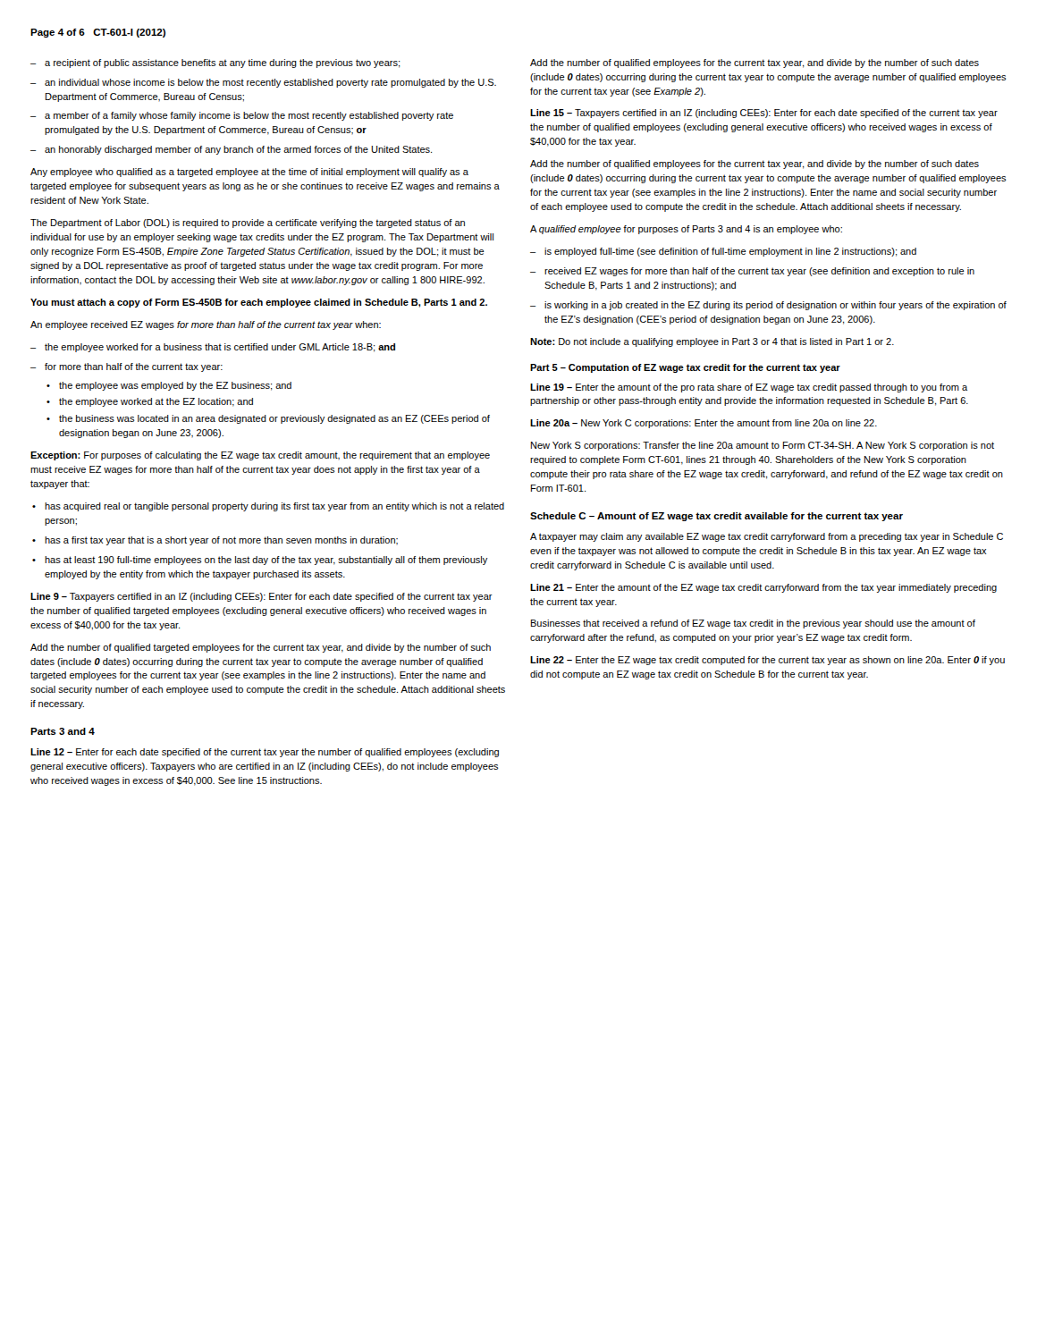Page 4 of 6 CT-601-I (2012)
a recipient of public assistance benefits at any time during the previous two years;
an individual whose income is below the most recently established poverty rate promulgated by the U.S. Department of Commerce, Bureau of Census;
a member of a family whose family income is below the most recently established poverty rate promulgated by the U.S. Department of Commerce, Bureau of Census; or
an honorably discharged member of any branch of the armed forces of the United States.
Any employee who qualified as a targeted employee at the time of initial employment will qualify as a targeted employee for subsequent years as long as he or she continues to receive EZ wages and remains a resident of New York State.
The Department of Labor (DOL) is required to provide a certificate verifying the targeted status of an individual for use by an employer seeking wage tax credits under the EZ program. The Tax Department will only recognize Form ES-450B, Empire Zone Targeted Status Certification, issued by the DOL; it must be signed by a DOL representative as proof of targeted status under the wage tax credit program. For more information, contact the DOL by accessing their Web site at www.labor.ny.gov or calling 1 800 HIRE-992.
You must attach a copy of Form ES-450B for each employee claimed in Schedule B, Parts 1 and 2.
An employee received EZ wages for more than half of the current tax year when:
the employee worked for a business that is certified under GML Article 18-B; and
for more than half of the current tax year:
the employee was employed by the EZ business; and
the employee worked at the EZ location; and
the business was located in an area designated or previously designated as an EZ (CEEs period of designation began on June 23, 2006).
Exception: For purposes of calculating the EZ wage tax credit amount, the requirement that an employee must receive EZ wages for more than half of the current tax year does not apply in the first tax year of a taxpayer that:
has acquired real or tangible personal property during its first tax year from an entity which is not a related person;
has a first tax year that is a short year of not more than seven months in duration;
has at least 190 full-time employees on the last day of the tax year, substantially all of them previously employed by the entity from which the taxpayer purchased its assets.
Line 9 – Taxpayers certified in an IZ (including CEEs): Enter for each date specified of the current tax year the number of qualified targeted employees (excluding general executive officers) who received wages in excess of $40,000 for the tax year.
Add the number of qualified targeted employees for the current tax year, and divide by the number of such dates (include 0 dates) occurring during the current tax year to compute the average number of qualified targeted employees for the current tax year (see examples in the line 2 instructions). Enter the name and social security number of each employee used to compute the credit in the schedule. Attach additional sheets if necessary.
Parts 3 and 4
Line 12 – Enter for each date specified of the current tax year the number of qualified employees (excluding general executive officers). Taxpayers who are certified in an IZ (including CEEs), do not include employees who received wages in excess of $40,000. See line 15 instructions.
Add the number of qualified employees for the current tax year, and divide by the number of such dates (include 0 dates) occurring during the current tax year to compute the average number of qualified employees for the current tax year (see Example 2).
Line 15 – Taxpayers certified in an IZ (including CEEs): Enter for each date specified of the current tax year the number of qualified employees (excluding general executive officers) who received wages in excess of $40,000 for the tax year.
Add the number of qualified employees for the current tax year, and divide by the number of such dates (include 0 dates) occurring during the current tax year to compute the average number of qualified employees for the current tax year (see examples in the line 2 instructions). Enter the name and social security number of each employee used to compute the credit in the schedule. Attach additional sheets if necessary.
A qualified employee for purposes of Parts 3 and 4 is an employee who:
is employed full-time (see definition of full-time employment in line 2 instructions); and
received EZ wages for more than half of the current tax year (see definition and exception to rule in Schedule B, Parts 1 and 2 instructions); and
is working in a job created in the EZ during its period of designation or within four years of the expiration of the EZ’s designation (CEE’s period of designation began on June 23, 2006).
Note: Do not include a qualifying employee in Part 3 or 4 that is listed in Part 1 or 2.
Part 5 – Computation of EZ wage tax credit for the current tax year
Line 19 – Enter the amount of the pro rata share of EZ wage tax credit passed through to you from a partnership or other pass-through entity and provide the information requested in Schedule B, Part 6.
Line 20a – New York C corporations: Enter the amount from line 20a on line 22.
New York S corporations: Transfer the line 20a amount to Form CT-34-SH. A New York S corporation is not required to complete Form CT-601, lines 21 through 40. Shareholders of the New York S corporation compute their pro rata share of the EZ wage tax credit, carryforward, and refund of the EZ wage tax credit on Form IT-601.
Schedule C – Amount of EZ wage tax credit available for the current tax year
A taxpayer may claim any available EZ wage tax credit carryforward from a preceding tax year in Schedule C even if the taxpayer was not allowed to compute the credit in Schedule B in this tax year. An EZ wage tax credit carryforward in Schedule C is available until used.
Line 21 – Enter the amount of the EZ wage tax credit carryforward from the tax year immediately preceding the current tax year.
Businesses that received a refund of EZ wage tax credit in the previous year should use the amount of carryforward after the refund, as computed on your prior year’s EZ wage tax credit form.
Line 22 – Enter the EZ wage tax credit computed for the current tax year as shown on line 20a. Enter 0 if you did not compute an EZ wage tax credit on Schedule B for the current tax year.